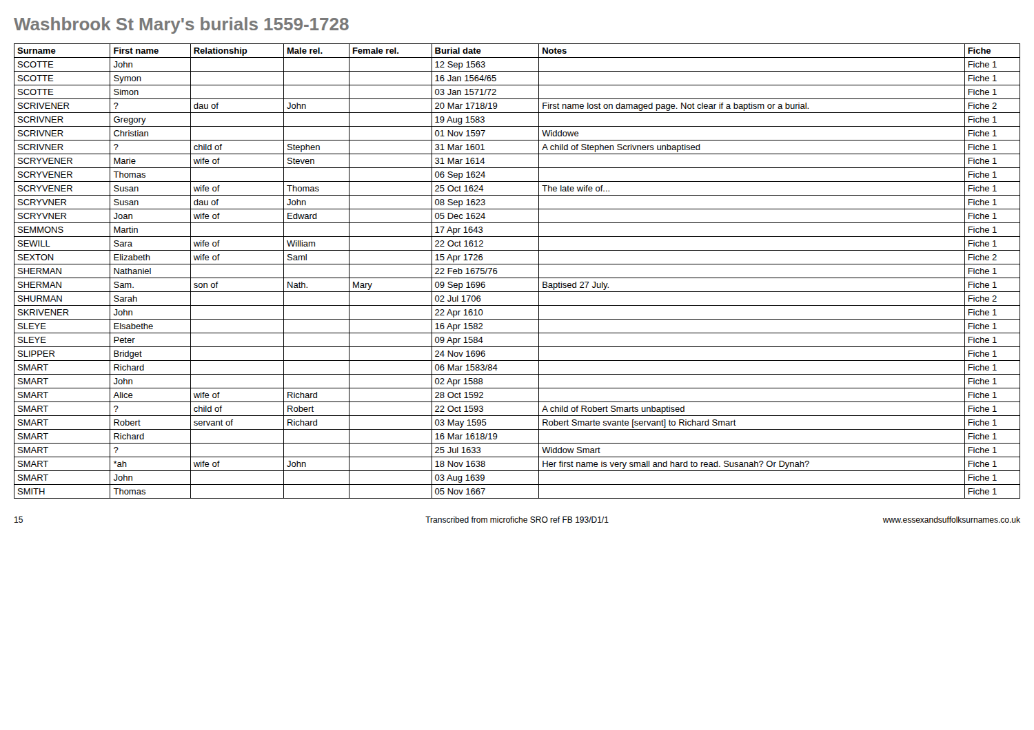Washbrook St Mary's burials 1559-1728
| Surname | First name | Relationship | Male rel. | Female rel. | Burial date | Notes | Fiche |
| --- | --- | --- | --- | --- | --- | --- | --- |
| SCOTTE | John | | | | 12 Sep 1563 | | Fiche 1 |
| SCOTTE | Symon | | | | 16 Jan 1564/65 | | Fiche 1 |
| SCOTTE | Simon | | | | 03 Jan 1571/72 | | Fiche 1 |
| SCRIVENER | ? | dau of | John | | 20 Mar 1718/19 | First name lost on damaged page. Not clear if a baptism or a burial. | Fiche 2 |
| SCRIVNER | Gregory | | | | 19 Aug 1583 | | Fiche 1 |
| SCRIVNER | Christian | | | | 01 Nov 1597 | Widdowe | Fiche 1 |
| SCRIVNER | ? | child of | Stephen | | 31 Mar 1601 | A child of Stephen Scrivners unbaptised | Fiche 1 |
| SCRYVENER | Marie | wife of | Steven | | 31 Mar 1614 | | Fiche 1 |
| SCRYVENER | Thomas | | | | 06 Sep 1624 | | Fiche 1 |
| SCRYVENER | Susan | wife of | Thomas | | 25 Oct 1624 | The late wife of... | Fiche 1 |
| SCRYVNER | Susan | dau of | John | | 08 Sep 1623 | | Fiche 1 |
| SCRYVNER | Joan | wife of | Edward | | 05 Dec 1624 | | Fiche 1 |
| SEMMONS | Martin | | | | 17 Apr 1643 | | Fiche 1 |
| SEWILL | Sara | wife of | William | | 22 Oct 1612 | | Fiche 1 |
| SEXTON | Elizabeth | wife of | Saml | | 15 Apr 1726 | | Fiche 2 |
| SHERMAN | Nathaniel | | | | 22 Feb 1675/76 | | Fiche 1 |
| SHERMAN | Sam. | son of | Nath. | Mary | 09 Sep 1696 | Baptised 27 July. | Fiche 1 |
| SHURMAN | Sarah | | | | 02 Jul 1706 | | Fiche 2 |
| SKRIVENER | John | | | | 22 Apr 1610 | | Fiche 1 |
| SLEYE | Elsabethe | | | | 16 Apr 1582 | | Fiche 1 |
| SLEYE | Peter | | | | 09 Apr 1584 | | Fiche 1 |
| SLIPPER | Bridget | | | | 24 Nov 1696 | | Fiche 1 |
| SMART | Richard | | | | 06 Mar 1583/84 | | Fiche 1 |
| SMART | John | | | | 02 Apr 1588 | | Fiche 1 |
| SMART | Alice | wife of | Richard | | 28 Oct 1592 | | Fiche 1 |
| SMART | ? | child of | Robert | | 22 Oct 1593 | A child of Robert Smarts unbaptised | Fiche 1 |
| SMART | Robert | servant of | Richard | | 03 May 1595 | Robert Smarte svante [servant] to Richard Smart | Fiche 1 |
| SMART | Richard | | | | 16 Mar 1618/19 | | Fiche 1 |
| SMART | ? | | | | 25 Jul 1633 | Widdow Smart | Fiche 1 |
| SMART | *ah | wife of | John | | 18 Nov 1638 | Her first name is very small and hard to read. Susanah? Or Dynah? | Fiche 1 |
| SMART | John | | | | 03 Aug 1639 | | Fiche 1 |
| SMITH | Thomas | | | | 05 Nov 1667 | | Fiche 1 |
15
Transcribed from microfiche SRO ref FB 193/D1/1
www.essexandsuffolksurnames.co.uk